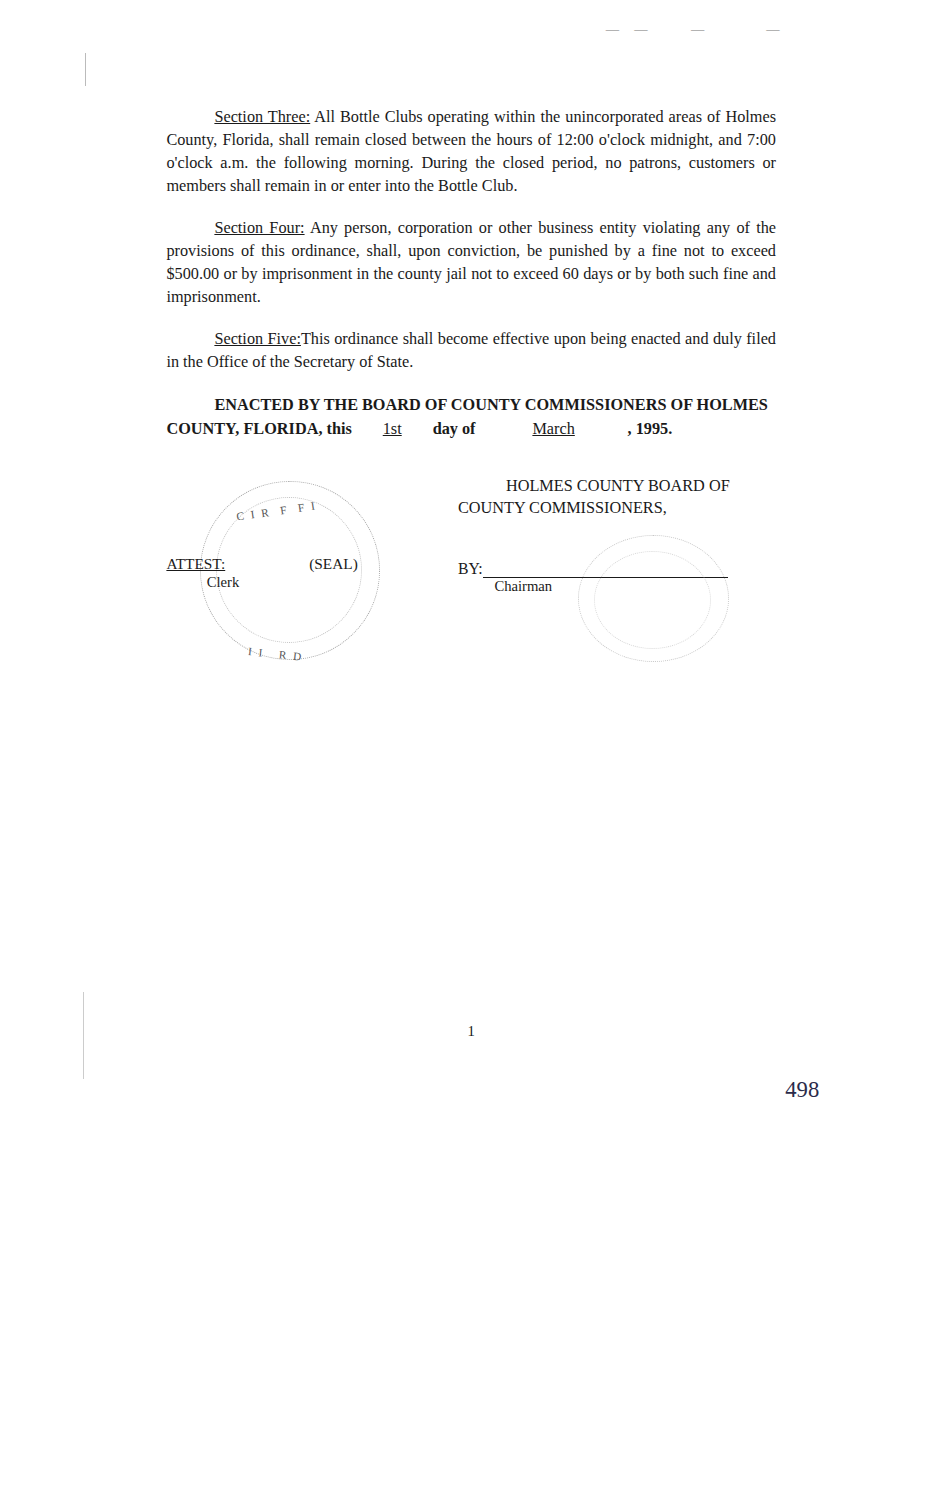— — — —
Section Three: All Bottle Clubs operating within the unincorporated areas of Holmes County, Florida, shall remain closed between the hours of 12:00 o'clock midnight, and 7:00 o'clock a.m. the following morning. During the closed period, no patrons, customers or members shall remain in or enter into the Bottle Club.
Section Four: Any person, corporation or other business entity violating any of the provisions of this ordinance, shall, upon conviction, be punished by a fine not to exceed $500.00 or by imprisonment in the county jail not to exceed 60 days or by both such fine and imprisonment.
Section Five: This ordinance shall become effective upon being enacted and duly filed in the Office of the Secretary of State.
ENACTED BY THE BOARD OF COUNTY COMMISSIONERS OF HOLMES COUNTY, FLORIDA, this 1st day of March, 1995.
C I R F F I
I I R D
ATTEST: (SEAL)
Clerk
HOLMES COUNTY BOARD OF
COUNTY COMMISSIONERS,
BY:
Chairman
1
498